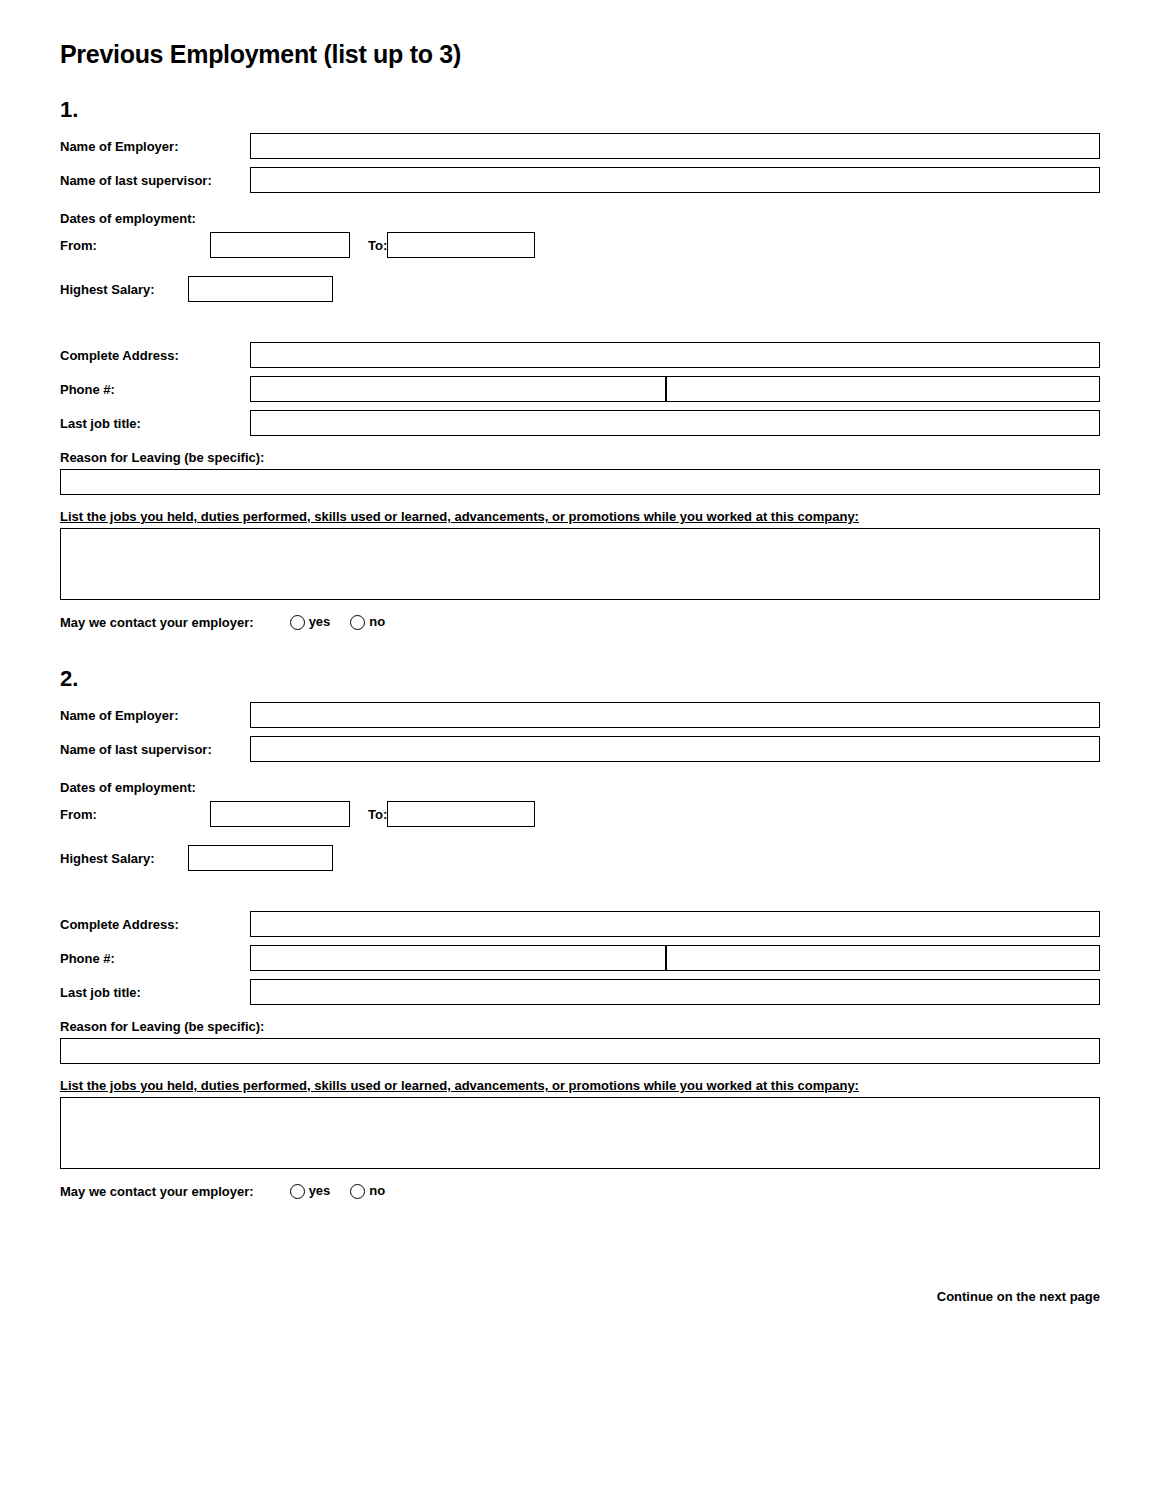Previous Employment (list up to 3)
1.
| Name of Employer: | |
| Name of last supervisor: | |
Dates of employment:
| From: | | To: | |
| Highest Salary: | |
| Complete Address: | |
| Phone #: | | |
| Last job title: | |
Reason for Leaving (be specific):
List the jobs you held, duties performed, skills used or learned, advancements, or promotions while you worked at this company:
May we contact your employer: yes no
2.
| Name of Employer: | |
| Name of last supervisor: | |
Dates of employment:
| From: | | To: | |
| Highest Salary: | |
| Complete Address: | |
| Phone #: | | |
| Last job title: | |
Reason for Leaving (be specific):
List the jobs you held, duties performed, skills used or learned, advancements, or promotions while you worked at this company:
May we contact your employer: yes no
Continue on the next page